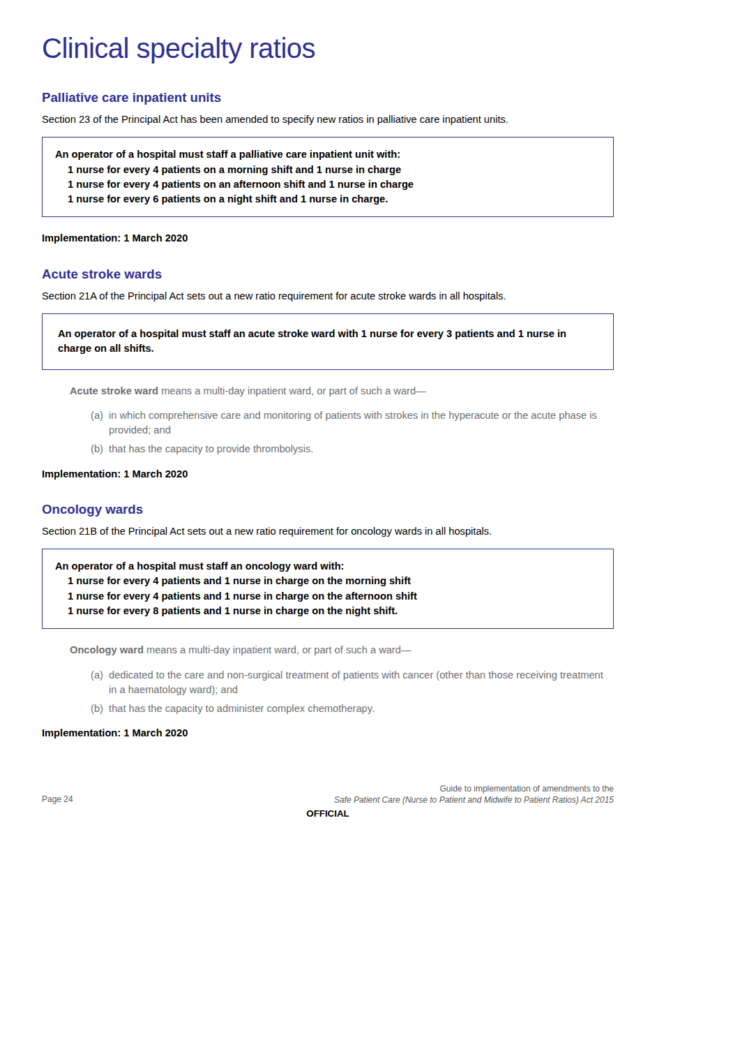Clinical specialty ratios
Palliative care inpatient units
Section 23 of the Principal Act has been amended to specify new ratios in palliative care inpatient units.
An operator of a hospital must staff a palliative care inpatient unit with:
1 nurse for every 4 patients on a morning shift and 1 nurse in charge
1 nurse for every 4 patients on an afternoon shift and 1 nurse in charge
1 nurse for every 6 patients on a night shift and 1 nurse in charge.
Implementation: 1 March 2020
Acute stroke wards
Section 21A of the Principal Act sets out a new ratio requirement for acute stroke wards in all hospitals.
An operator of a hospital must staff an acute stroke ward with 1 nurse for every 3 patients and 1 nurse in charge on all shifts.
Acute stroke ward means a multi-day inpatient ward, or part of such a ward—
(a) in which comprehensive care and monitoring of patients with strokes in the hyperacute or the acute phase is provided; and
(b) that has the capacity to provide thrombolysis.
Implementation: 1 March 2020
Oncology wards
Section 21B of the Principal Act sets out a new ratio requirement for oncology wards in all hospitals.
An operator of a hospital must staff an oncology ward with:
1 nurse for every 4 patients and 1 nurse in charge on the morning shift
1 nurse for every 4 patients and 1 nurse in charge on the afternoon shift
1 nurse for every 8 patients and 1 nurse in charge on the night shift.
Oncology ward means a multi-day inpatient ward, or part of such a ward—
(a) dedicated to the care and non-surgical treatment of patients with cancer (other than those receiving treatment in a haematology ward); and
(b) that has the capacity to administer complex chemotherapy.
Implementation: 1 March 2020
Page 24
Guide to implementation of amendments to the
Safe Patient Care (Nurse to Patient and Midwife to Patient Ratios) Act 2015
OFFICIAL